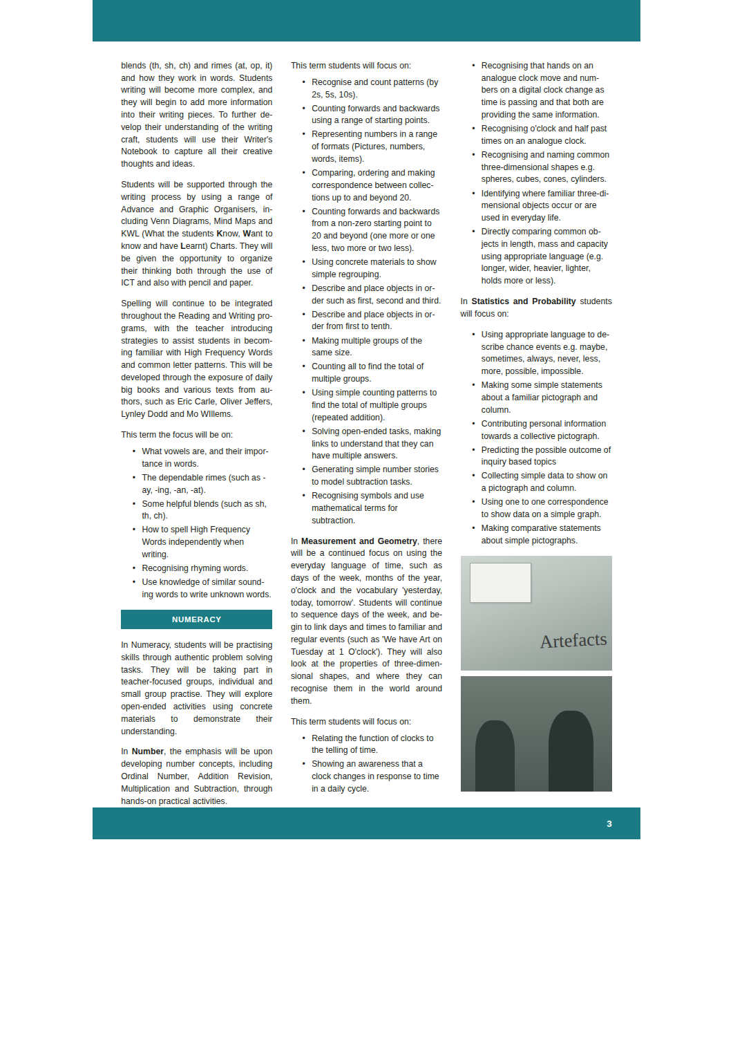blends (th, sh, ch) and rimes (at, op, it) and how they work in words. Students writing will become more complex, and they will begin to add more information into their writing pieces. To further develop their understanding of the writing craft, students will use their Writer's Notebook to capture all their creative thoughts and ideas.
Students will be supported through the writing process by using a range of Advance and Graphic Organisers, including Venn Diagrams, Mind Maps and KWL (What the students Know, Want to know and have Learnt) Charts. They will be given the opportunity to organize their thinking both through the use of ICT and also with pencil and paper.
Spelling will continue to be integrated throughout the Reading and Writing programs, with the teacher introducing strategies to assist students in becoming familiar with High Frequency Words and common letter patterns. This will be developed through the exposure of daily big books and various texts from authors, such as Eric Carle, Oliver Jeffers, Lynley Dodd and Mo WIllems.
This term the focus will be on:
What vowels are, and their importance in words.
The dependable rimes (such as -ay, -ing, -an, -at).
Some helpful blends (such as sh, th, ch).
How to spell High Frequency Words independently when writing.
Recognising rhyming words.
Use knowledge of similar sounding words to write unknown words.
NUMERACY
In Numeracy, students will be practising skills through authentic problem solving tasks. They will be taking part in teacher-focused groups, individual and small group practise. They will explore open-ended activities using concrete materials to demonstrate their understanding.
In Number, the emphasis will be upon developing number concepts, including Ordinal Number, Addition Revision, Multiplication and Subtraction, through hands-on practical activities.
This term students will focus on:
Recognise and count patterns (by 2s, 5s, 10s).
Counting forwards and backwards using a range of starting points.
Representing numbers in a range of formats (Pictures, numbers, words, items).
Comparing, ordering and making correspondence between collections up to and beyond 20.
Counting forwards and backwards from a non-zero starting point to 20 and beyond (one more or one less, two more or two less).
Using concrete materials to show simple regrouping.
Describe and place objects in order such as first, second and third.
Describe and place objects in order from first to tenth.
Making multiple groups of the same size.
Counting all to find the total of multiple groups.
Using simple counting patterns to find the total of multiple groups (repeated addition).
Solving open-ended tasks, making links to understand that they can have multiple answers.
Generating simple number stories to model subtraction tasks.
Recognising symbols and use mathematical terms for subtraction.
In Measurement and Geometry, there will be a continued focus on using the everyday language of time, such as days of the week, months of the year, o'clock and the vocabulary 'yesterday, today, tomorrow'. Students will continue to sequence days of the week, and begin to link days and times to familiar and regular events (such as 'We have Art on Tuesday at 1 O'clock'). They will also look at the properties of three-dimensional shapes, and where they can recognise them in the world around them.
This term students will focus on:
Relating the function of clocks to the telling of time.
Showing an awareness that a clock changes in response to time in a daily cycle.
Recognising that hands on an analogue clock move and numbers on a digital clock change as time is passing and that both are providing the same information.
Recognising o'clock and half past times on an analogue clock.
Recognising and naming common three-dimensional shapes e.g. spheres, cubes, cones, cylinders.
Identifying where familiar three-dimensional objects occur or are used in everyday life.
Directly comparing common objects in length, mass and capacity using appropriate language (e.g. longer, wider, heavier, lighter, holds more or less).
In Statistics and Probability students will focus on:
Using appropriate language to describe chance events e.g. maybe, sometimes, always, never, less, more, possible, impossible.
Making some simple statements about a familiar pictograph and column.
Contributing personal information towards a collective pictograph.
Predicting the possible outcome of inquiry based topics
Collecting simple data to show on a pictograph and column.
Using one to one correspondence to show data on a simple graph.
Making comparative statements about simple pictographs.
3